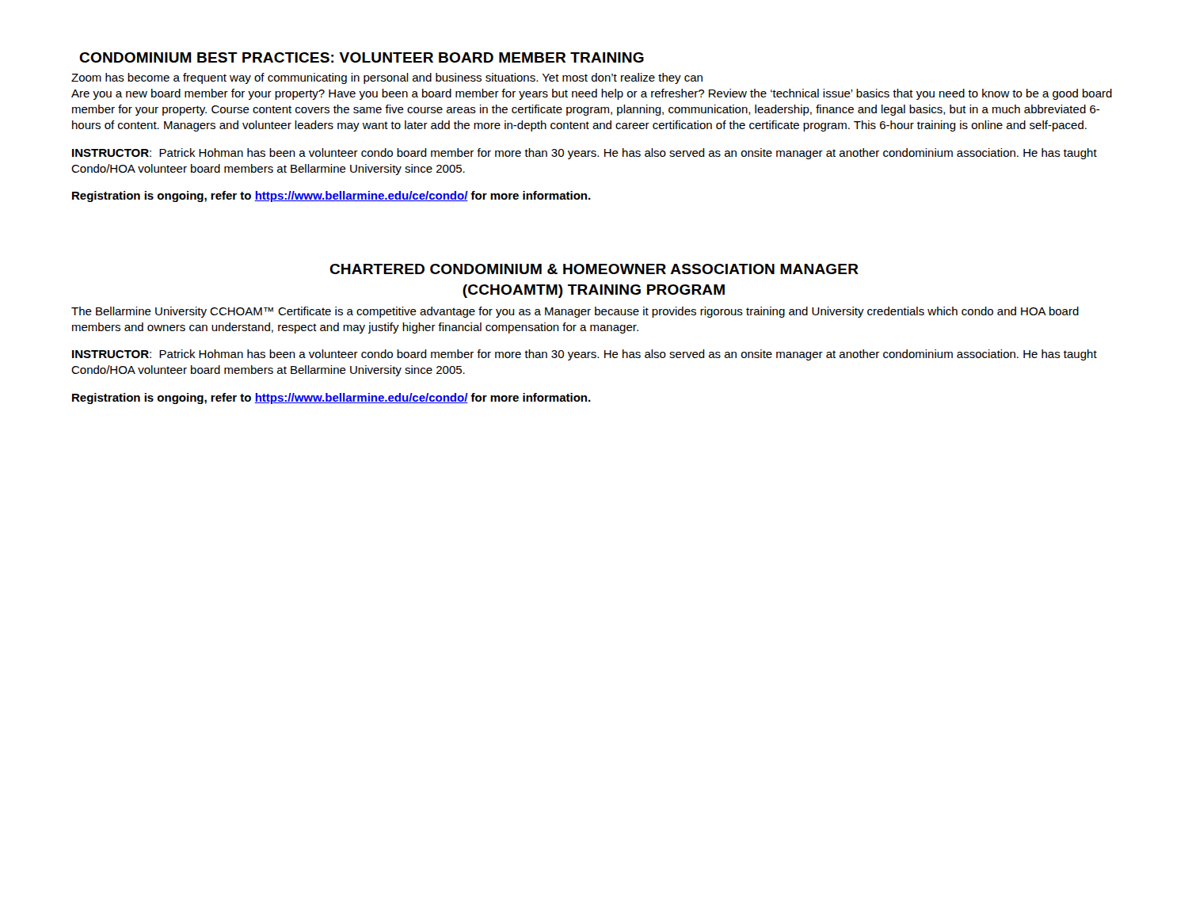CONDOMINIUM BEST PRACTICES: VOLUNTEER BOARD MEMBER TRAINING
Zoom has become a frequent way of communicating in personal and business situations. Yet most don’t realize they can
Are you a new board member for your property? Have you been a board member for years but need help or a refresher? Review the ‘technical issue’ basics that you need to know to be a good board member for your property. Course content covers the same five course areas in the certificate program, planning, communication, leadership, finance and legal basics, but in a much abbreviated 6-hours of content. Managers and volunteer leaders may want to later add the more in-depth content and career certification of the certificate program. This 6-hour training is online and self-paced.
INSTRUCTOR: Patrick Hohman has been a volunteer condo board member for more than 30 years. He has also served as an onsite manager at another condominium association. He has taught Condo/HOA volunteer board members at Bellarmine University since 2005.
Registration is ongoing, refer to https://www.bellarmine.edu/ce/condo/ for more information.
CHARTERED CONDOMINIUM & HOMEOWNER ASSOCIATION MANAGER
(CCHOAMTM) TRAINING PROGRAM
The Bellarmine University CCHOAM™ Certificate is a competitive advantage for you as a Manager because it provides rigorous training and University credentials which condo and HOA board members and owners can understand, respect and may justify higher financial compensation for a manager.
INSTRUCTOR: Patrick Hohman has been a volunteer condo board member for more than 30 years. He has also served as an onsite manager at another condominium association. He has taught Condo/HOA volunteer board members at Bellarmine University since 2005.
Registration is ongoing, refer to https://www.bellarmine.edu/ce/condo/ for more information.